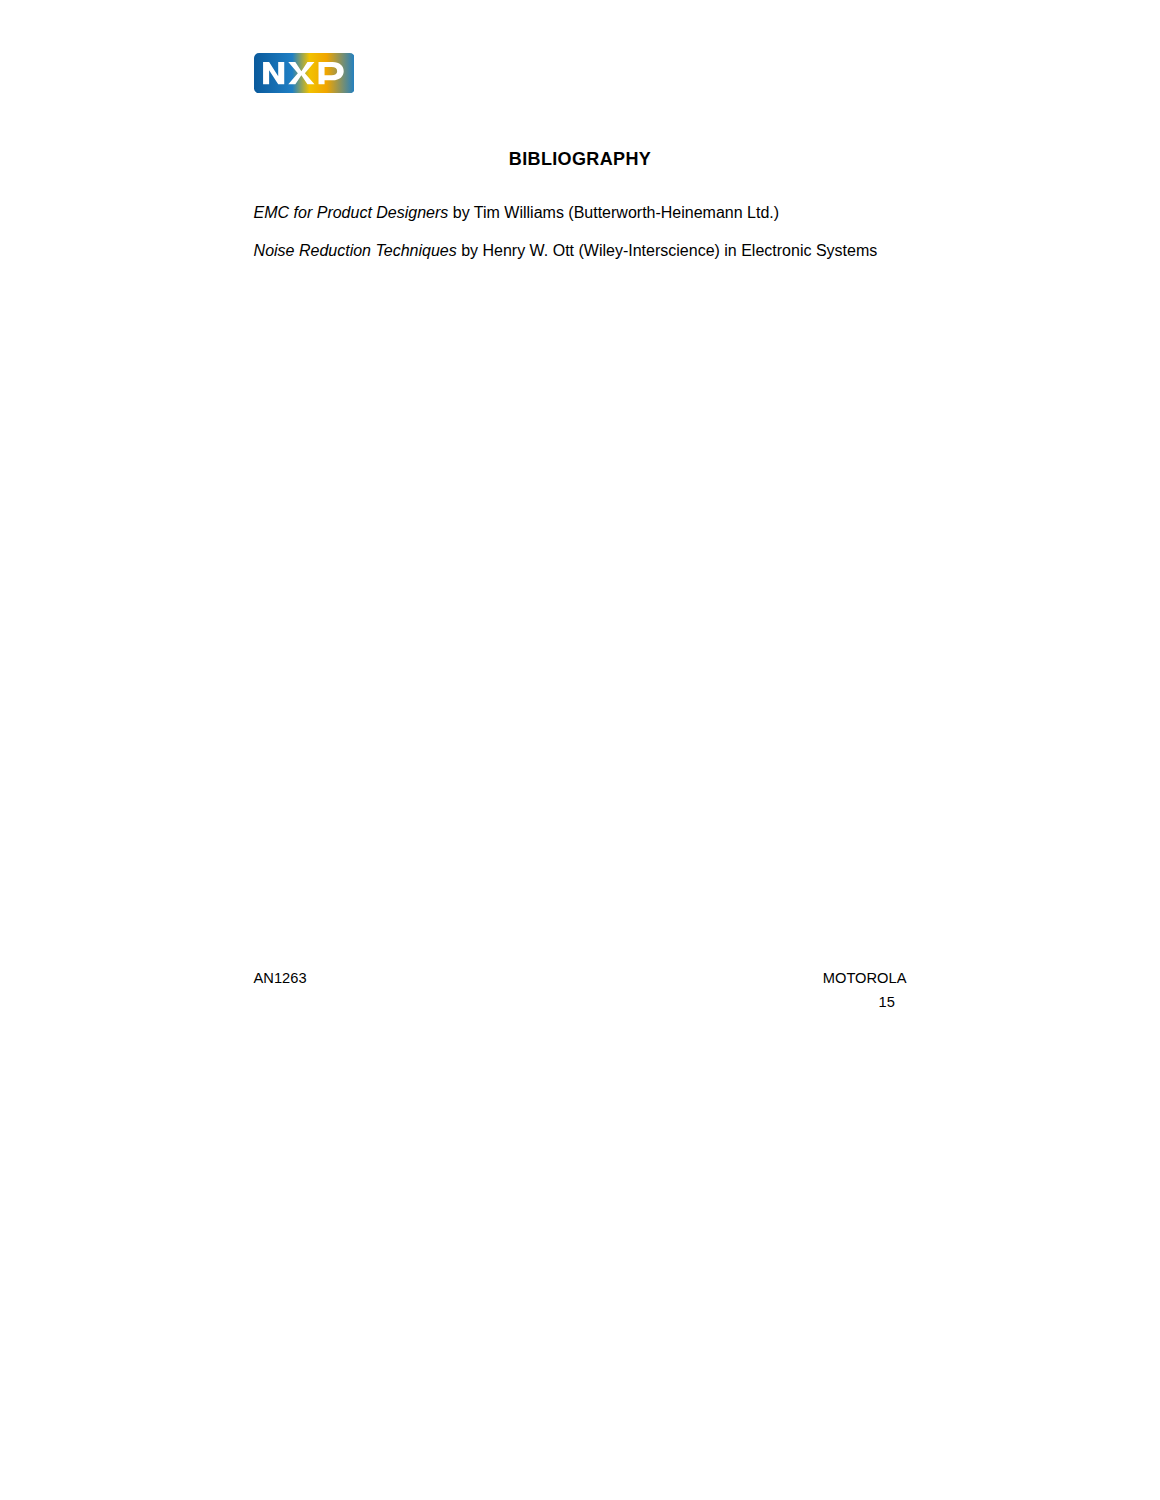BIBLIOGRAPHY
EMC for Product Designers by Tim Williams (Butterworth-Heinemann Ltd.)
Noise Reduction Techniques by Henry W. Ott (Wiley-Interscience) in Electronic Systems
AN1263
MOTOROLA
15